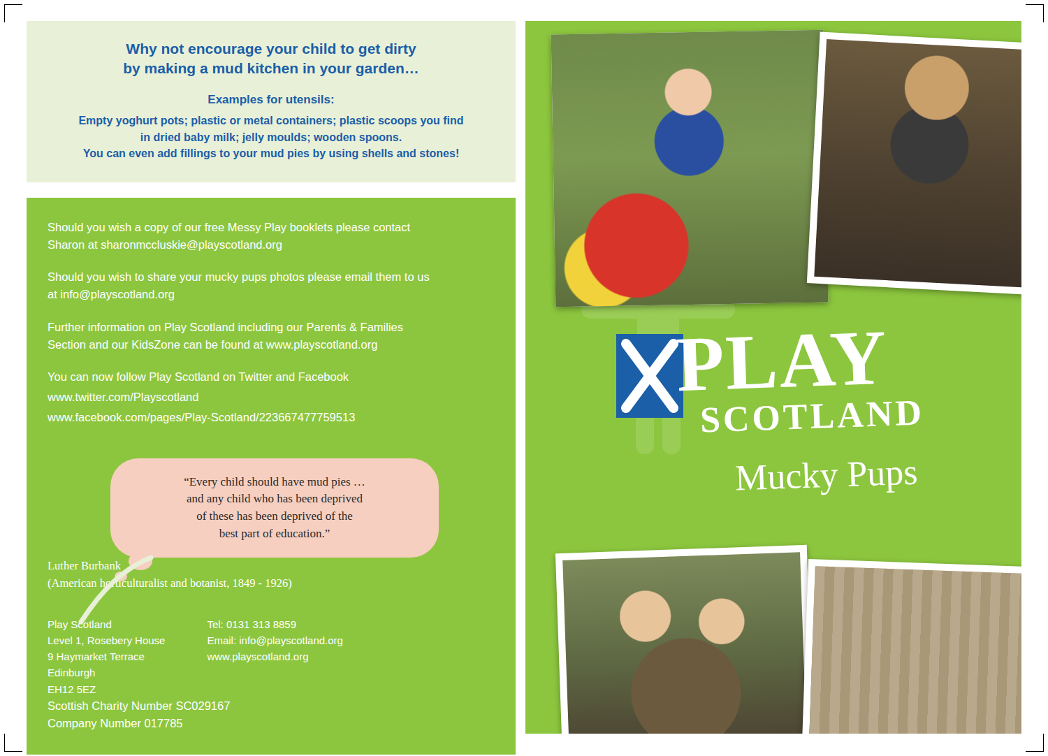Why not encourage your child to get dirty
by making a mud kitchen in your garden…
Examples for utensils:
Empty yoghurt pots; plastic or metal containers; plastic scoops you find
in dried baby milk; jelly moulds; wooden spoons.
You can even add fillings to your mud pies by using shells and stones!
Should you wish a copy of our free Messy Play booklets please contact
Sharon at sharonmccluskie@playscotland.org
Should you wish to share your mucky pups photos please email them to us
at info@playscotland.org
Further information on Play Scotland including our Parents & Families
Section and our KidsZone can be found at www.playscotland.org
You can now follow Play Scotland on Twitter and Facebook
www.twitter.com/Playscotland
www.facebook.com/pages/Play-Scotland/223667477759513
“Every child should have mud pies …
and any child who has been deprived
of these has been deprived of the
best part of education.”
Luther Burbank
(American horticulturalist and botanist, 1849 - 1926)
Play Scotland
Level 1, Rosebery House
9 Haymarket Terrace
Edinburgh
EH12 5EZ
Tel: 0131 313 8859
Email: info@playscotland.org
www.playscotland.org
Scottish Charity Number SC029167
Company Number 017785
PLAY
SCOTLAND
Mucky Pups